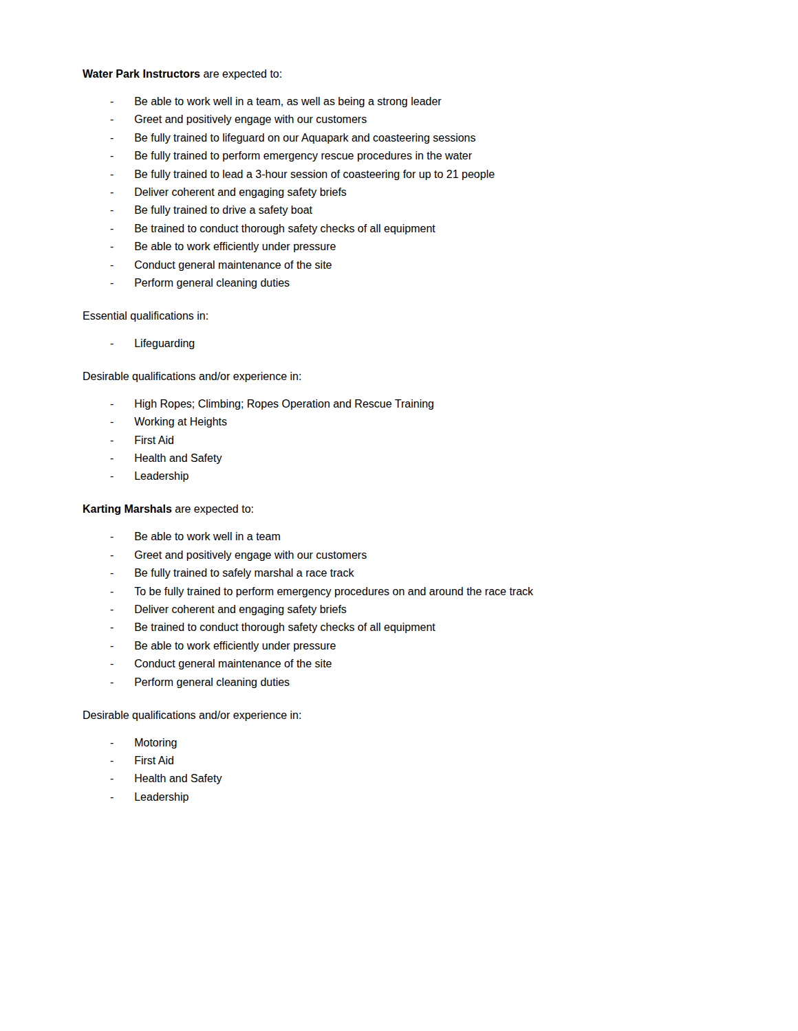Water Park Instructors are expected to:
Be able to work well in a team, as well as being a strong leader
Greet and positively engage with our customers
Be fully trained to lifeguard on our Aquapark and coasteering sessions
Be fully trained to perform emergency rescue procedures in the water
Be fully trained to lead a 3-hour session of coasteering for up to 21 people
Deliver coherent and engaging safety briefs
Be fully trained to drive a safety boat
Be trained to conduct thorough safety checks of all equipment
Be able to work efficiently under pressure
Conduct general maintenance of the site
Perform general cleaning duties
Essential qualifications in:
Lifeguarding
Desirable qualifications and/or experience in:
High Ropes; Climbing; Ropes Operation and Rescue Training
Working at Heights
First Aid
Health and Safety
Leadership
Karting Marshals are expected to:
Be able to work well in a team
Greet and positively engage with our customers
Be fully trained to safely marshal a race track
To be fully trained to perform emergency procedures on and around the race track
Deliver coherent and engaging safety briefs
Be trained to conduct thorough safety checks of all equipment
Be able to work efficiently under pressure
Conduct general maintenance of the site
Perform general cleaning duties
Desirable qualifications and/or experience in:
Motoring
First Aid
Health and Safety
Leadership